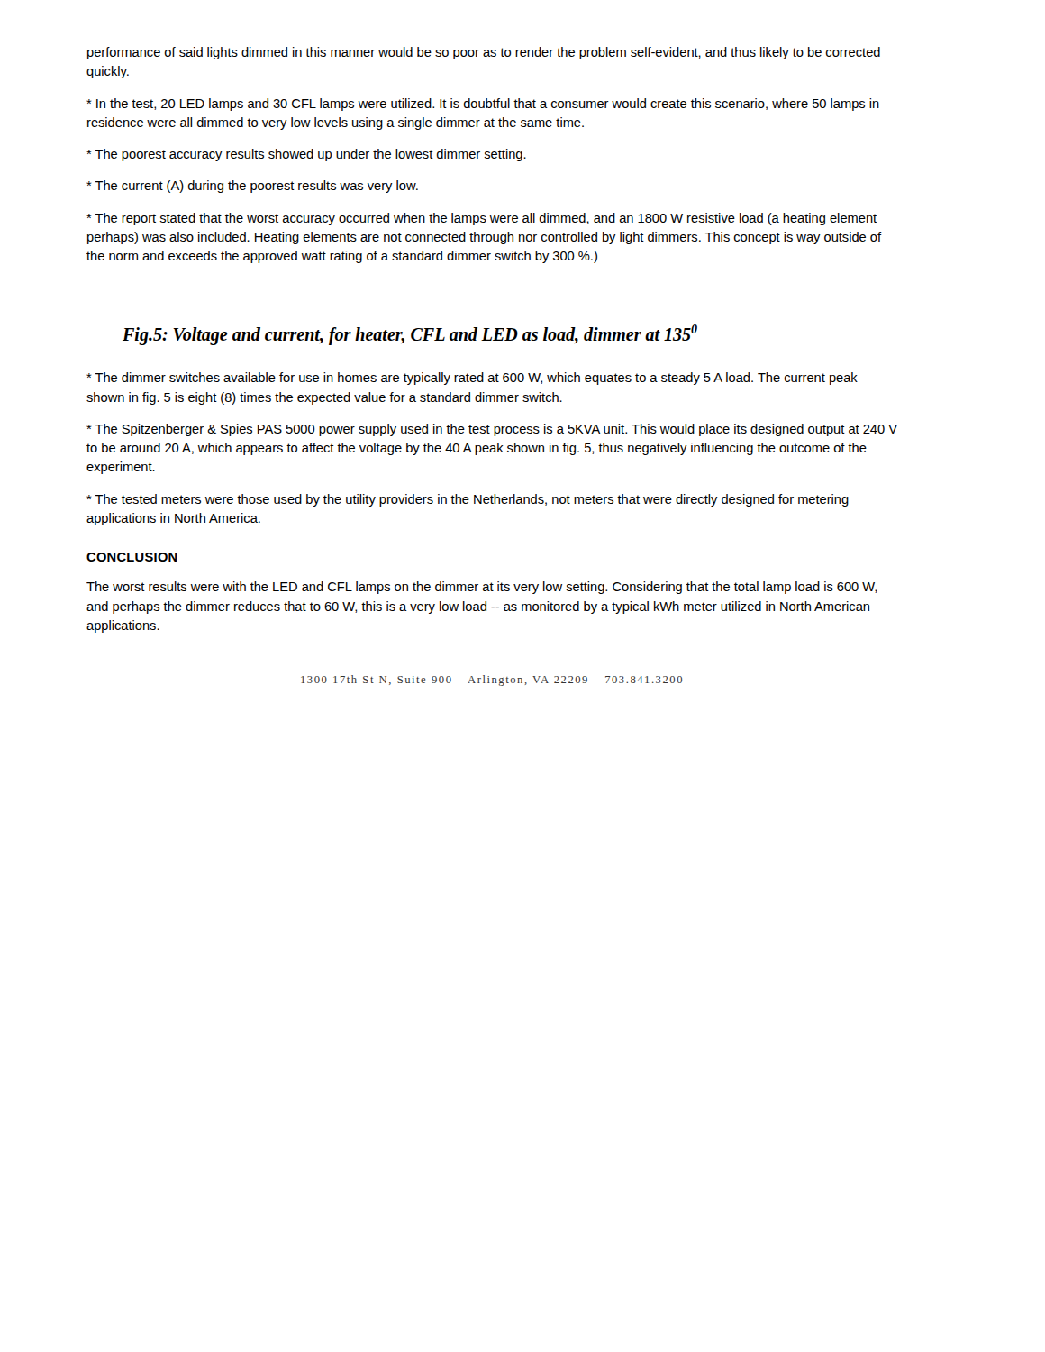performance of said lights dimmed in this manner would be so poor as to render the problem self-evident, and thus likely to be corrected quickly.
* In the test, 20 LED lamps and 30 CFL lamps were utilized. It is doubtful that a consumer would create this scenario, where 50 lamps in residence were all dimmed to very low levels using a single dimmer at the same time.
* The poorest accuracy results showed up under the lowest dimmer setting.
* The current (A) during the poorest results was very low.
* The report stated that the worst accuracy occurred when the lamps were all dimmed, and an 1800 W resistive load (a heating element perhaps) was also included. Heating elements are not connected through nor controlled by light dimmers. This concept is way outside of the norm and exceeds the approved watt rating of a standard dimmer switch by 300 %.)
Fig.5: Voltage and current, for heater, CFL and LED as load, dimmer at 1350
* The dimmer switches available for use in homes are typically rated at 600 W, which equates to a steady 5 A load. The current peak shown in fig. 5 is eight (8) times the expected value for a standard dimmer switch.
* The Spitzenberger & Spies PAS 5000 power supply used in the test process is a 5KVA unit. This would place its designed output at 240 V to be around 20 A, which appears to affect the voltage by the 40 A peak shown in fig. 5, thus negatively influencing the outcome of the experiment.
* The tested meters were those used by the utility providers in the Netherlands, not meters that were directly designed for metering applications in North America.
CONCLUSION
The worst results were with the LED and CFL lamps on the dimmer at its very low setting. Considering that the total lamp load is 600 W, and perhaps the dimmer reduces that to 60 W, this is a very low load -- as monitored by a typical kWh meter utilized in North American applications.
1300 17th St N, Suite 900 – Arlington, VA 22209 – 703.841.3200